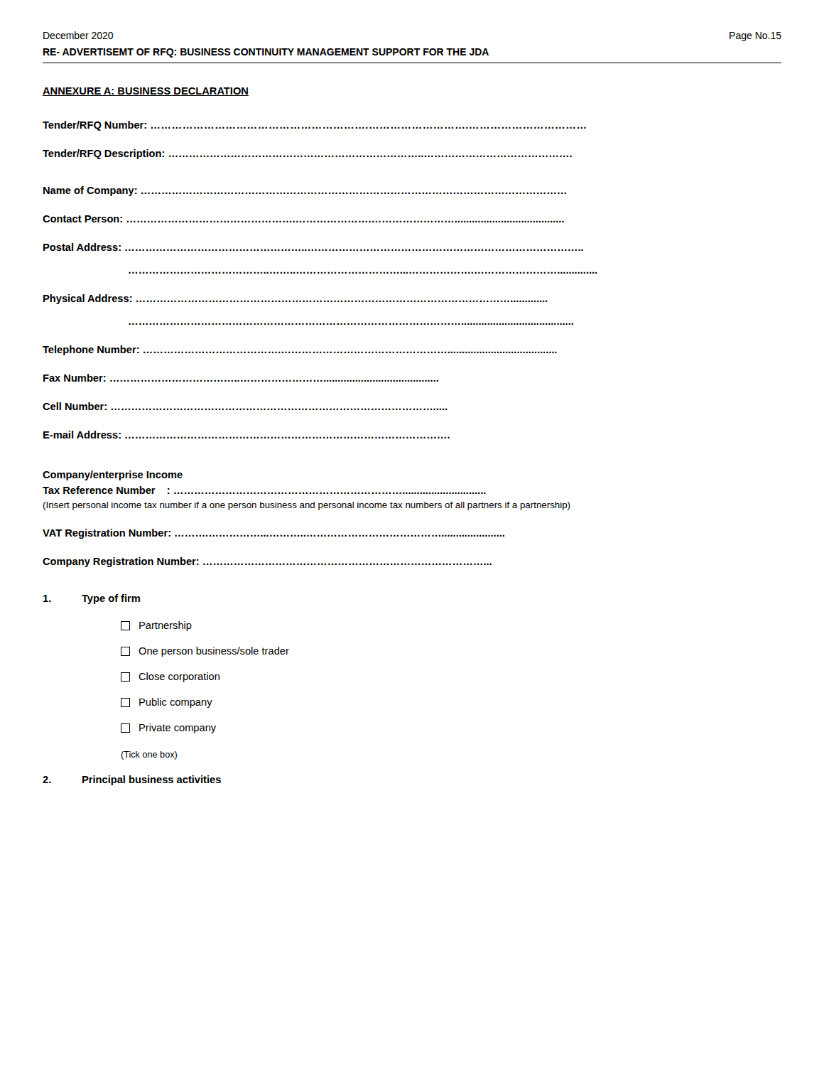December 2020 Page No.15
RE- ADVERTISEMT OF RFQ: BUSINESS CONTINUITY MANAGEMENT SUPPORT FOR THE JDA
ANNEXURE A: BUSINESS DECLARATION
Tender/RFQ Number: …………………………………………………….……………………….……………………………
Tender/RFQ Description: ………………………………………………………………..…………………………………….
Name of Company: ……………………………………………………………………………………………………………
Contact Person: ………………………………………….………………….……………………......................................
Postal Address: ……………………………………………..……………………………………………………………………..
…………………………………..……..…………………………...……………….……………………..............
Physical Address: ……………………………………………………………………………………………….............
…………………………………………………………………………………….......................................
Telephone Number: ………………………………….…………………………………………......................................
Fax Number: ………………………………..……………………........................................
Cell Number: ………………………………………………………………………………….....
E-mail Address: ………………………………………………………………………………….
Company/enterprise Income
Tax Reference Number : ………………………………………………………….............................
(Insert personal income tax number if a one person business and personal income tax numbers of all partners if a partnership)
VAT Registration Number: ……….……………...………..…………………………………......................
Company Registration Number: ………………………………………………………………………...
Type of firm
Partnership
One person business/sole trader
Close corporation
Public company
Private company
(Tick one box)
Principal business activities